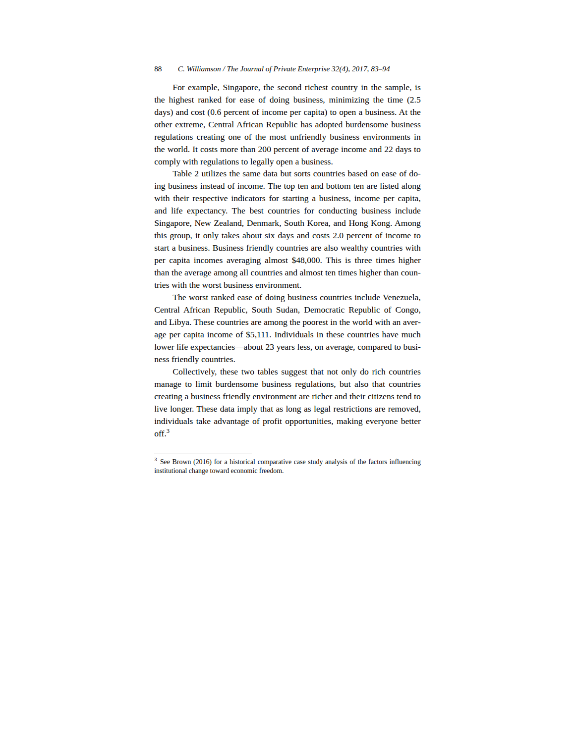88 C. Williamson / The Journal of Private Enterprise 32(4), 2017, 83–94
For example, Singapore, the second richest country in the sample, is the highest ranked for ease of doing business, minimizing the time (2.5 days) and cost (0.6 percent of income per capita) to open a business. At the other extreme, Central African Republic has adopted burdensome business regulations creating one of the most unfriendly business environments in the world. It costs more than 200 percent of average income and 22 days to comply with regulations to legally open a business.
Table 2 utilizes the same data but sorts countries based on ease of doing business instead of income. The top ten and bottom ten are listed along with their respective indicators for starting a business, income per capita, and life expectancy. The best countries for conducting business include Singapore, New Zealand, Denmark, South Korea, and Hong Kong. Among this group, it only takes about six days and costs 2.0 percent of income to start a business. Business friendly countries are also wealthy countries with per capita incomes averaging almost $48,000. This is three times higher than the average among all countries and almost ten times higher than countries with the worst business environment.
The worst ranked ease of doing business countries include Venezuela, Central African Republic, South Sudan, Democratic Republic of Congo, and Libya. These countries are among the poorest in the world with an average per capita income of $5,111. Individuals in these countries have much lower life expectancies—about 23 years less, on average, compared to business friendly countries.
Collectively, these two tables suggest that not only do rich countries manage to limit burdensome business regulations, but also that countries creating a business friendly environment are richer and their citizens tend to live longer. These data imply that as long as legal restrictions are removed, individuals take advantage of profit opportunities, making everyone better off.3
3 See Brown (2016) for a historical comparative case study analysis of the factors influencing institutional change toward economic freedom.